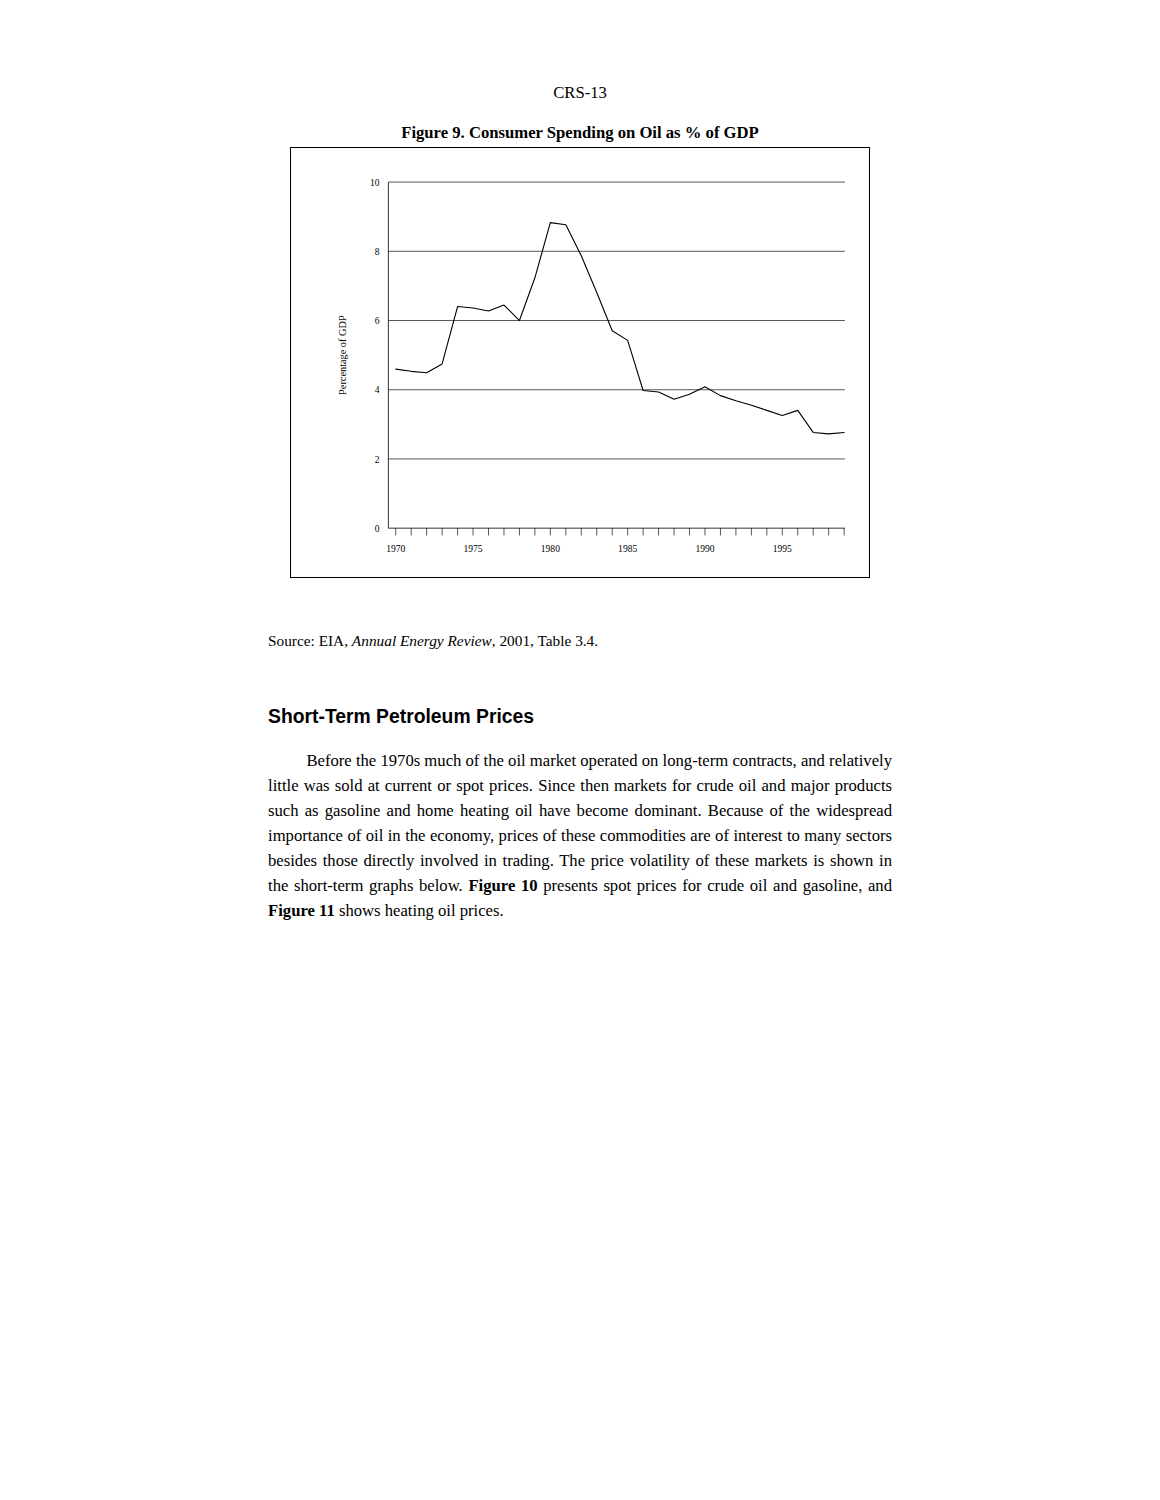CRS-13
Figure 9. Consumer Spending on Oil as % of GDP
10 8 6 4 2 0 Percentage of GDP 1970 1975 1980 1985 1990 1995
Source: EIA, Annual Energy Review, 2001, Table 3.4.
Short-Term Petroleum Prices
Before the 1970s much of the oil market operated on long-term contracts, and relatively little was sold at current or spot prices. Since then markets for crude oil and major products such as gasoline and home heating oil have become dominant. Because of the widespread importance of oil in the economy, prices of these commodities are of interest to many sectors besides those directly involved in trading. The price volatility of these markets is shown in the short-term graphs below. Figure 10 presents spot prices for crude oil and gasoline, and Figure 11 shows heating oil prices.